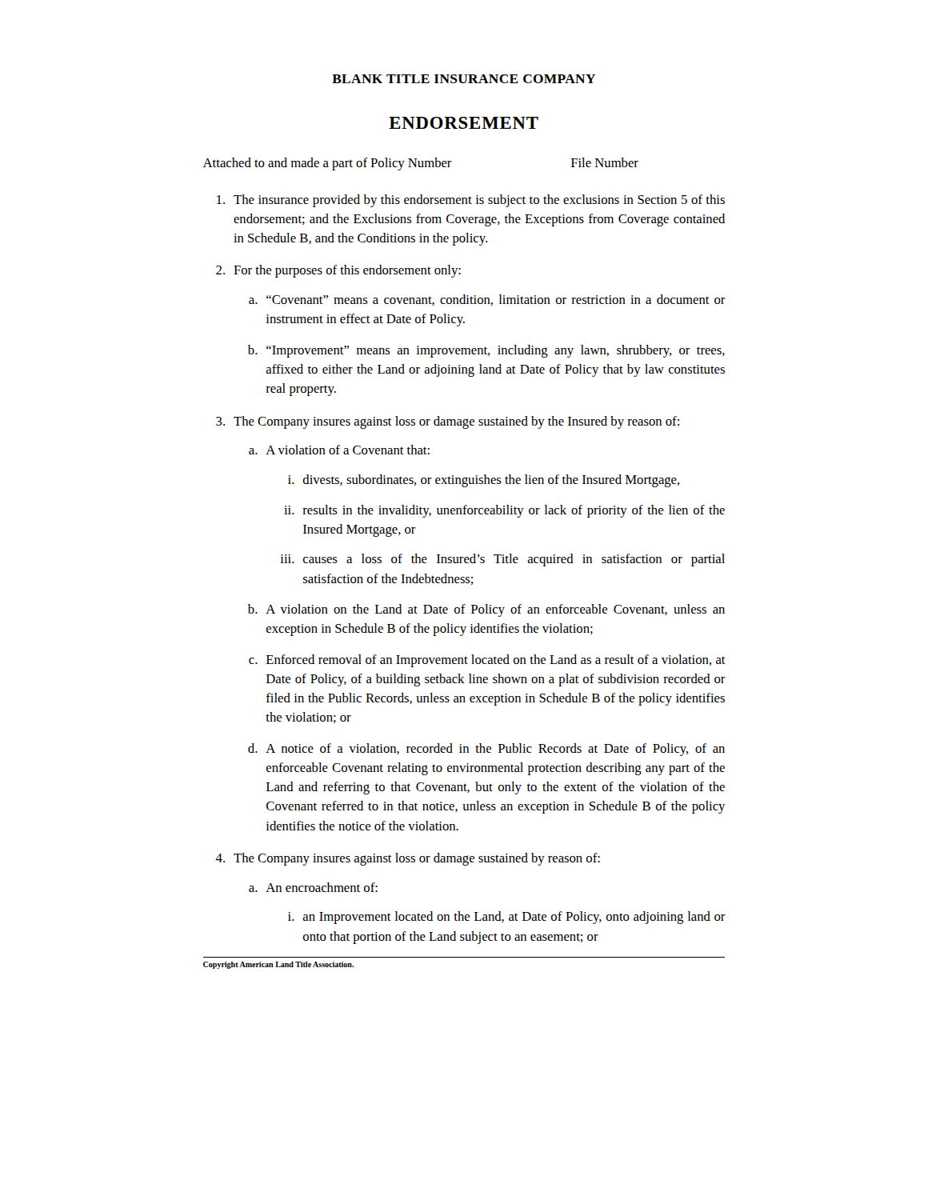BLANK TITLE INSURANCE COMPANY
ENDORSEMENT
Attached to and made a part of Policy Number File Number
The insurance provided by this endorsement is subject to the exclusions in Section 5 of this endorsement; and the Exclusions from Coverage, the Exceptions from Coverage contained in Schedule B, and the Conditions in the policy.
For the purposes of this endorsement only:
“Covenant” means a covenant, condition, limitation or restriction in a document or instrument in effect at Date of Policy.
“Improvement” means an improvement, including any lawn, shrubbery, or trees, affixed to either the Land or adjoining land at Date of Policy that by law constitutes real property.
The Company insures against loss or damage sustained by the Insured by reason of:
A violation of a Covenant that:
divests, subordinates, or extinguishes the lien of the Insured Mortgage,
results in the invalidity, unenforceability or lack of priority of the lien of the Insured Mortgage, or
causes a loss of the Insured’s Title acquired in satisfaction or partial satisfaction of the Indebtedness;
A violation on the Land at Date of Policy of an enforceable Covenant, unless an exception in Schedule B of the policy identifies the violation;
Enforced removal of an Improvement located on the Land as a result of a violation, at Date of Policy, of a building setback line shown on a plat of subdivision recorded or filed in the Public Records, unless an exception in Schedule B of the policy identifies the violation; or
A notice of a violation, recorded in the Public Records at Date of Policy, of an enforceable Covenant relating to environmental protection describing any part of the Land and referring to that Covenant, but only to the extent of the violation of the Covenant referred to in that notice, unless an exception in Schedule B of the policy identifies the notice of the violation.
The Company insures against loss or damage sustained by reason of:
An encroachment of:
an Improvement located on the Land, at Date of Policy, onto adjoining land or onto that portion of the Land subject to an easement; or
Copyright American Land Title Association.